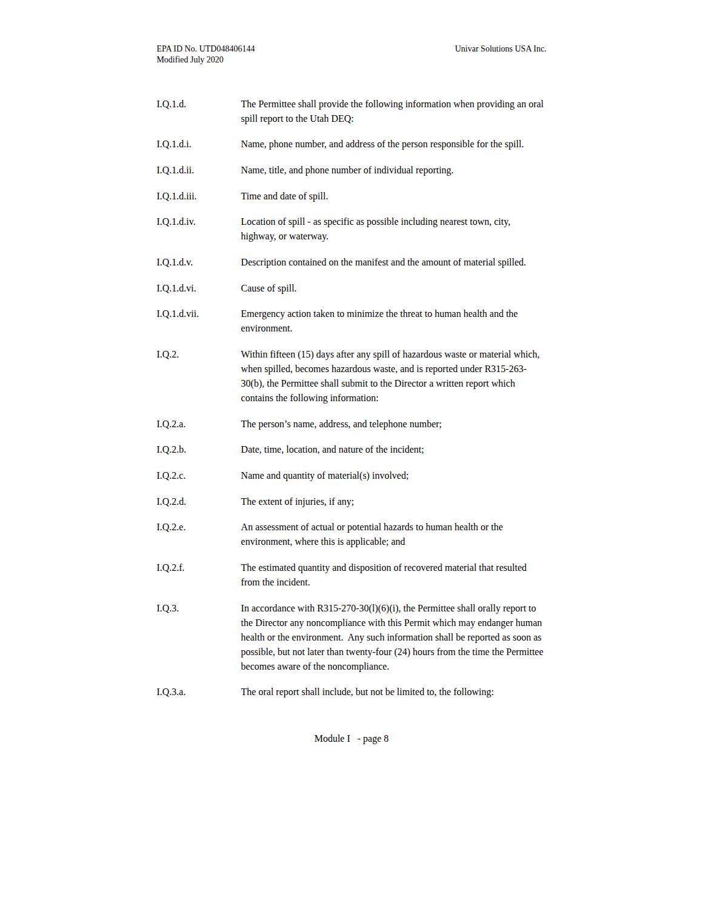EPA ID No. UTD048406144
Modified July 2020
Univar Solutions USA Inc.
| I.Q.1.d. | The Permittee shall provide the following information when providing an oral spill report to the Utah DEQ: |
| I.Q.1.d.i. | Name, phone number, and address of the person responsible for the spill. |
| I.Q.1.d.ii. | Name, title, and phone number of individual reporting. |
| I.Q.1.d.iii. | Time and date of spill. |
| I.Q.1.d.iv. | Location of spill - as specific as possible including nearest town, city, highway, or waterway. |
| I.Q.1.d.v. | Description contained on the manifest and the amount of material spilled. |
| I.Q.1.d.vi. | Cause of spill. |
| I.Q.1.d.vii. | Emergency action taken to minimize the threat to human health and the environment. |
| I.Q.2. | Within fifteen (15) days after any spill of hazardous waste or material which, when spilled, becomes hazardous waste, and is reported under R315-263-30(b), the Permittee shall submit to the Director a written report which contains the following information: |
| I.Q.2.a. | The person’s name, address, and telephone number; |
| I.Q.2.b. | Date, time, location, and nature of the incident; |
| I.Q.2.c. | Name and quantity of material(s) involved; |
| I.Q.2.d. | The extent of injuries, if any; |
| I.Q.2.e. | An assessment of actual or potential hazards to human health or the environment, where this is applicable; and |
| I.Q.2.f. | The estimated quantity and disposition of recovered material that resulted from the incident. |
| I.Q.3. | In accordance with R315-270-30(l)(6)(i), the Permittee shall orally report to the Director any noncompliance with this Permit which may endanger human health or the environment. Any such information shall be reported as soon as possible, but not later than twenty-four (24) hours from the time the Permittee becomes aware of the noncompliance. |
| I.Q.3.a. | The oral report shall include, but not be limited to, the following: |
Module I - page 8